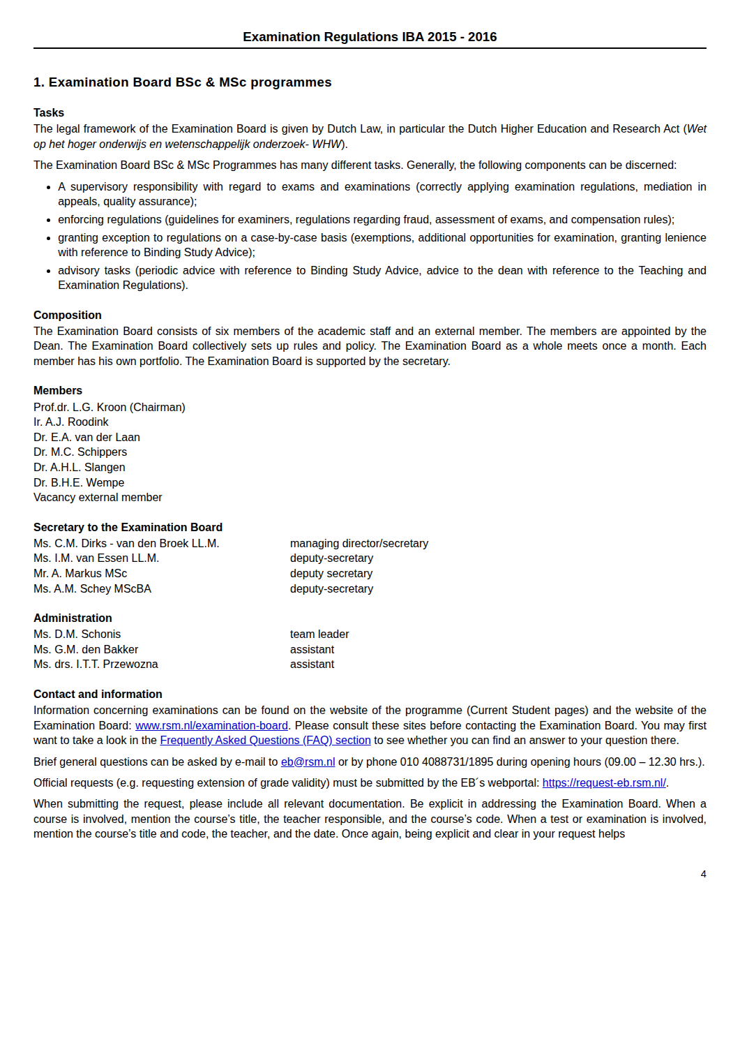Examination Regulations IBA 2015 - 2016
1. Examination Board BSc & MSc programmes
Tasks
The legal framework of the Examination Board is given by Dutch Law, in particular the Dutch Higher Education and Research Act (Wet op het hoger onderwijs en wetenschappelijk onderzoek- WHW).
The Examination Board BSc & MSc Programmes has many different tasks. Generally, the following components can be discerned:
A supervisory responsibility with regard to exams and examinations (correctly applying examination regulations, mediation in appeals, quality assurance);
enforcing regulations (guidelines for examiners, regulations regarding fraud, assessment of exams, and compensation rules);
granting exception to regulations on a case-by-case basis (exemptions, additional opportunities for examination, granting lenience with reference to Binding Study Advice);
advisory tasks (periodic advice with reference to Binding Study Advice, advice to the dean with reference to the Teaching and Examination Regulations).
Composition
The Examination Board consists of six members of the academic staff and an external member. The members are appointed by the Dean. The Examination Board collectively sets up rules and policy. The Examination Board as a whole meets once a month. Each member has his own portfolio. The Examination Board is supported by the secretary.
Members
Prof.dr. L.G. Kroon (Chairman)
Ir. A.J. Roodink
Dr. E.A. van der Laan
Dr. M.C. Schippers
Dr. A.H.L. Slangen
Dr. B.H.E. Wempe
Vacancy external member
Secretary to the Examination Board
| Ms. C.M. Dirks - van den Broek LL.M. | managing director/secretary |
| Ms. I.M. van Essen LL.M. | deputy-secretary |
| Mr. A. Markus MSc | deputy secretary |
| Ms. A.M. Schey MScBA | deputy-secretary |
Administration
| Ms. D.M. Schonis | team leader |
| Ms. G.M. den Bakker | assistant |
| Ms. drs. I.T.T. Przewozna | assistant |
Contact and information
Information concerning examinations can be found on the website of the programme (Current Student pages) and the website of the Examination Board: www.rsm.nl/examination-board. Please consult these sites before contacting the Examination Board. You may first want to take a look in the Frequently Asked Questions (FAQ) section to see whether you can find an answer to your question there.
Brief general questions can be asked by e-mail to eb@rsm.nl or by phone 010 4088731/1895 during opening hours (09.00 – 12.30 hrs.).
Official requests (e.g. requesting extension of grade validity) must be submitted by the EB´s webportal: https://request-eb.rsm.nl/.
When submitting the request, please include all relevant documentation. Be explicit in addressing the Examination Board. When a course is involved, mention the course’s title, the teacher responsible, and the course’s code. When a test or examination is involved, mention the course’s title and code, the teacher, and the date. Once again, being explicit and clear in your request helps
4